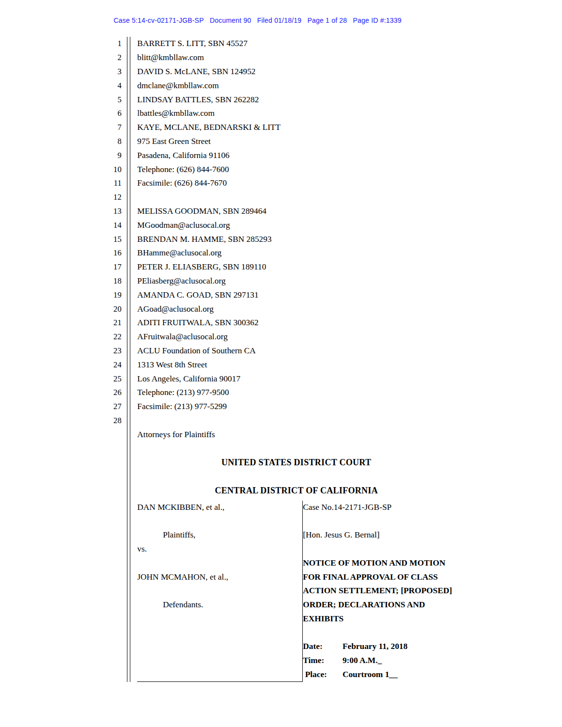Case 5:14-cv-02171-JGB-SP Document 90 Filed 01/18/19 Page 1 of 28 Page ID #:1339
1
2
3
4
5
6
7
8
9
10
11
12
13
14
15
16
17
18
19
20
21
22
23
24
25
26
27
28
BARRETT S. LITT, SBN 45527
blitt@kmbllaw.com
DAVID S. McLANE, SBN 124952
dmclane@kmbllaw.com
LINDSAY BATTLES, SBN 262282
lbattles@kmbllaw.com
KAYE, MCLANE, BEDNARSKI & LITT
975 East Green Street
Pasadena, California 91106
Telephone: (626) 844-7600
Facsimile: (626) 844-7670
MELISSA GOODMAN, SBN 289464
MGoodman@aclusocal.org
BRENDAN M. HAMME, SBN 285293
BHamme@aclusocal.org
PETER J. ELIASBERG, SBN 189110
PEliasberg@aclusocal.org
AMANDA C. GOAD, SBN 297131
AGoad@aclusocal.org
ADITI FRUITWALA, SBN 300362
AFruitwala@aclusocal.org
ACLU Foundation of Southern CA
1313 West 8th Street
Los Angeles, California 90017
Telephone: (213) 977-9500
Facsimile: (213) 977-5299
Attorneys for Plaintiffs
UNITED STATES DISTRICT COURT
CENTRAL DISTRICT OF CALIFORNIA
| DAN MCKIBBEN, et al., Plaintiffs, vs. JOHN MCMAHON, et al., Defendants. | Case No.14-2171-JGB-SP [Hon. Jesus G. Bernal] NOTICE OF MOTION AND MOTION FOR FINAL APPROVAL OF CLASS ACTION SETTLEMENT; [PROPOSED] ORDER; DECLARATIONS AND EXHIBITS Date: February 11, 2018 Time: 9:00 A.M._ Place: Courtroom 1__ |